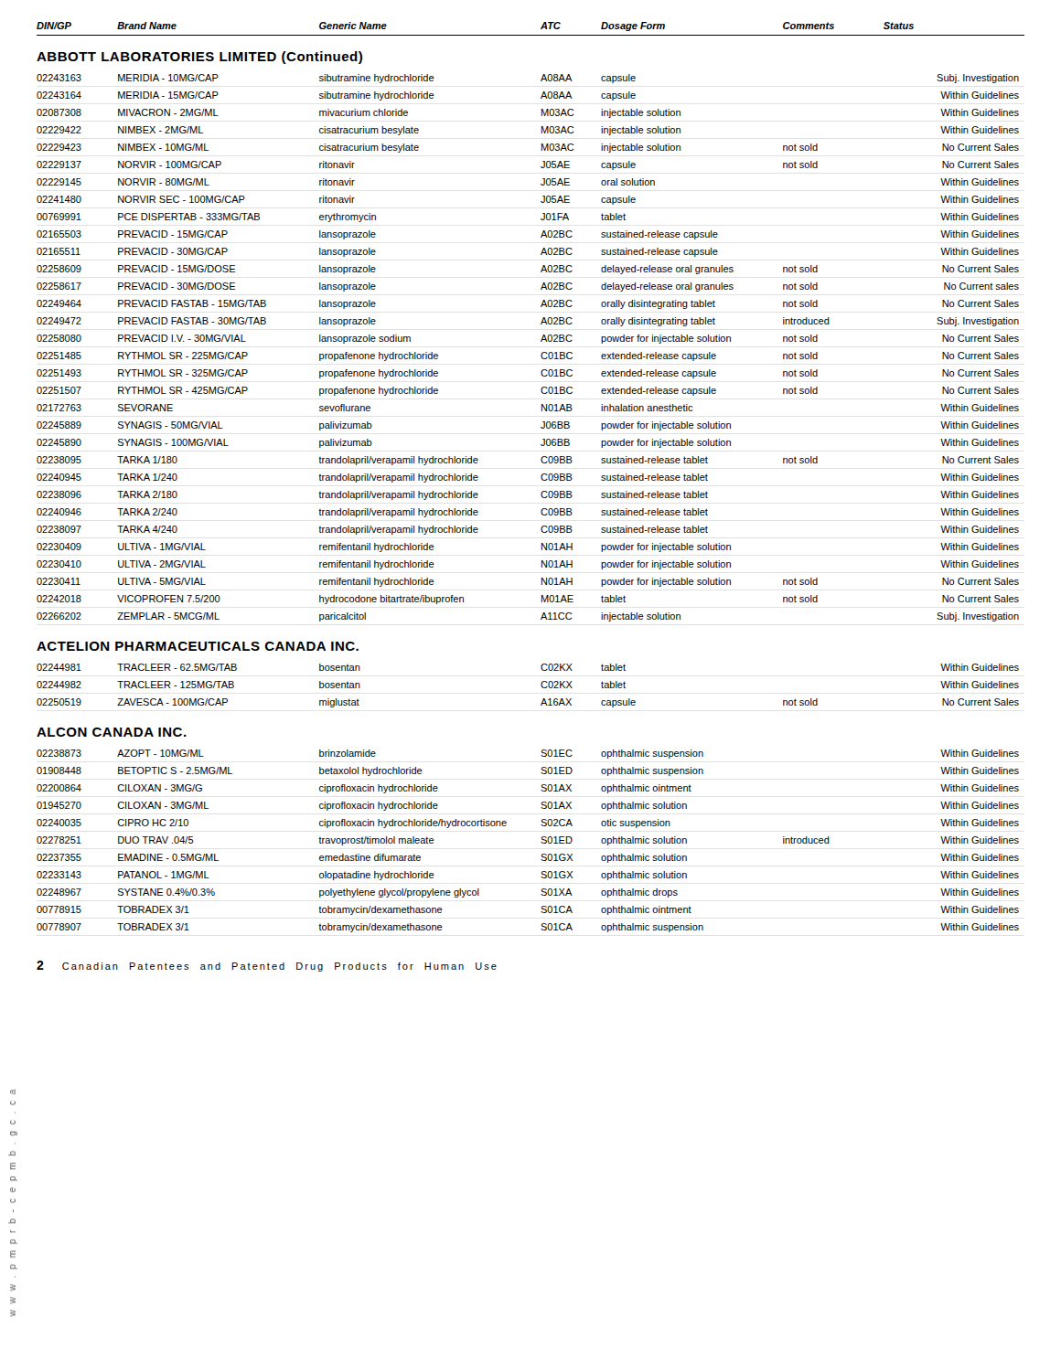w w w . p m p r b - c e p m b . g c . c a
| DIN/GP | Brand Name | Generic Name | ATC | Dosage Form | Comments | Status |
| --- | --- | --- | --- | --- | --- | --- |
| ABBOTT LABORATORIES LIMITED (Continued) |
| 02243163 | MERIDIA - 10MG/CAP | sibutramine hydrochloride | A08AA | capsule | | Subj. Investigation |
| 02243164 | MERIDIA - 15MG/CAP | sibutramine hydrochloride | A08AA | capsule | | Within Guidelines |
| 02087308 | MIVACRON - 2MG/ML | mivacurium chloride | M03AC | injectable solution | | Within Guidelines |
| 02229422 | NIMBEX - 2MG/ML | cisatracurium besylate | M03AC | injectable solution | | Within Guidelines |
| 02229423 | NIMBEX - 10MG/ML | cisatracurium besylate | M03AC | injectable solution | not sold | No Current Sales |
| 02229137 | NORVIR - 100MG/CAP | ritonavir | J05AE | capsule | not sold | No Current Sales |
| 02229145 | NORVIR - 80MG/ML | ritonavir | J05AE | oral solution | | Within Guidelines |
| 02241480 | NORVIR SEC - 100MG/CAP | ritonavir | J05AE | capsule | | Within Guidelines |
| 00769991 | PCE DISPERTAB - 333MG/TAB | erythromycin | J01FA | tablet | | Within Guidelines |
| 02165503 | PREVACID - 15MG/CAP | lansoprazole | A02BC | sustained-release capsule | | Within Guidelines |
| 02165511 | PREVACID - 30MG/CAP | lansoprazole | A02BC | sustained-release capsule | | Within Guidelines |
| 02258609 | PREVACID - 15MG/DOSE | lansoprazole | A02BC | delayed-release oral granules | not sold | No Current Sales |
| 02258617 | PREVACID - 30MG/DOSE | lansoprazole | A02BC | delayed-release oral granules | not sold | No Current sales |
| 02249464 | PREVACID FASTAB - 15MG/TAB | lansoprazole | A02BC | orally disintegrating tablet | not sold | No Current Sales |
| 02249472 | PREVACID FASTAB - 30MG/TAB | lansoprazole | A02BC | orally disintegrating tablet | introduced | Subj. Investigation |
| 02258080 | PREVACID I.V. - 30MG/VIAL | lansoprazole sodium | A02BC | powder for injectable solution | not sold | No Current Sales |
| 02251485 | RYTHMOL SR - 225MG/CAP | propafenone hydrochloride | C01BC | extended-release capsule | not sold | No Current Sales |
| 02251493 | RYTHMOL SR - 325MG/CAP | propafenone hydrochloride | C01BC | extended-release capsule | not sold | No Current Sales |
| 02251507 | RYTHMOL SR - 425MG/CAP | propafenone hydrochloride | C01BC | extended-release capsule | not sold | No Current Sales |
| 02172763 | SEVORANE | sevoflurane | N01AB | inhalation anesthetic | | Within Guidelines |
| 02245889 | SYNAGIS - 50MG/VIAL | palivizumab | J06BB | powder for injectable solution | | Within Guidelines |
| 02245890 | SYNAGIS - 100MG/VIAL | palivizumab | J06BB | powder for injectable solution | | Within Guidelines |
| 02238095 | TARKA 1/180 | trandolapril/verapamil hydrochloride | C09BB | sustained-release tablet | not sold | No Current Sales |
| 02240945 | TARKA 1/240 | trandolapril/verapamil hydrochloride | C09BB | sustained-release tablet | | Within Guidelines |
| 02238096 | TARKA 2/180 | trandolapril/verapamil hydrochloride | C09BB | sustained-release tablet | | Within Guidelines |
| 02240946 | TARKA 2/240 | trandolapril/verapamil hydrochloride | C09BB | sustained-release tablet | | Within Guidelines |
| 02238097 | TARKA 4/240 | trandolapril/verapamil hydrochloride | C09BB | sustained-release tablet | | Within Guidelines |
| 02230409 | ULTIVA - 1MG/VIAL | remifentanil hydrochloride | N01AH | powder for injectable solution | | Within Guidelines |
| 02230410 | ULTIVA - 2MG/VIAL | remifentanil hydrochloride | N01AH | powder for injectable solution | | Within Guidelines |
| 02230411 | ULTIVA - 5MG/VIAL | remifentanil hydrochloride | N01AH | powder for injectable solution | not sold | No Current Sales |
| 02242018 | VICOPROFEN 7.5/200 | hydrocodone bitartrate/ibuprofen | M01AE | tablet | not sold | No Current Sales |
| 02266202 | ZEMPLAR - 5MCG/ML | paricalcitol | A11CC | injectable solution | | Subj. Investigation |
| ACTELION PHARMACEUTICALS CANADA INC. |
| 02244981 | TRACLEER - 62.5MG/TAB | bosentan | C02KX | tablet | | Within Guidelines |
| 02244982 | TRACLEER - 125MG/TAB | bosentan | C02KX | tablet | | Within Guidelines |
| 02250519 | ZAVESCA - 100MG/CAP | miglustat | A16AX | capsule | not sold | No Current Sales |
| ALCON CANADA INC. |
| 02238873 | AZOPT - 10MG/ML | brinzolamide | S01EC | ophthalmic suspension | | Within Guidelines |
| 01908448 | BETOPTIC S - 2.5MG/ML | betaxolol hydrochloride | S01ED | ophthalmic suspension | | Within Guidelines |
| 02200864 | CILOXAN - 3MG/G | ciprofloxacin hydrochloride | S01AX | ophthalmic ointment | | Within Guidelines |
| 01945270 | CILOXAN - 3MG/ML | ciprofloxacin hydrochloride | S01AX | ophthalmic solution | | Within Guidelines |
| 02240035 | CIPRO HC 2/10 | ciprofloxacin hydrochloride/hydrocortisone | S02CA | otic suspension | | Within Guidelines |
| 02278251 | DUO TRAV .04/5 | travoprost/timolol maleate | S01ED | ophthalmic solution | introduced | Within Guidelines |
| 02237355 | EMADINE - 0.5MG/ML | emedastine difumarate | S01GX | ophthalmic solution | | Within Guidelines |
| 02233143 | PATANOL - 1MG/ML | olopatadine hydrochloride | S01GX | ophthalmic solution | | Within Guidelines |
| 02248967 | SYSTANE 0.4%/0.3% | polyethylene glycol/propylene glycol | S01XA | ophthalmic drops | | Within Guidelines |
| 00778915 | TOBRADEX 3/1 | tobramycin/dexamethasone | S01CA | ophthalmic ointment | | Within Guidelines |
| 00778907 | TOBRADEX 3/1 | tobramycin/dexamethasone | S01CA | ophthalmic suspension | | Within Guidelines |
2 Canadian Patentees and Patented Drug Products for Human Use